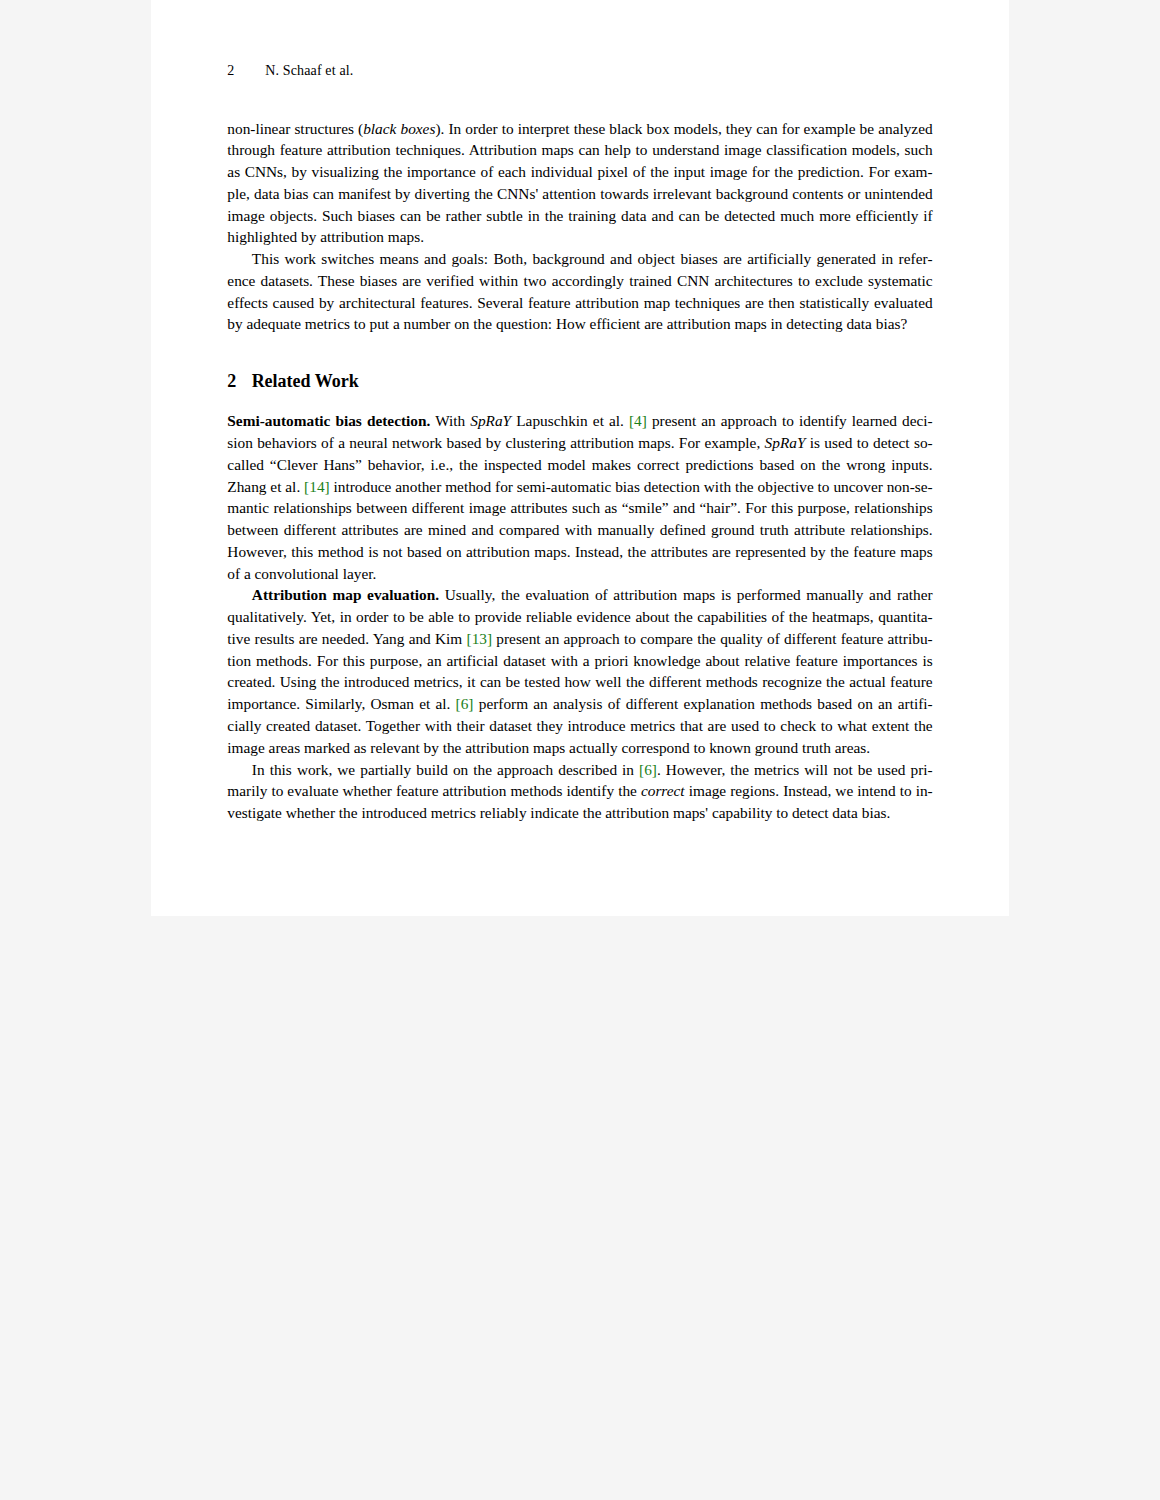2 N. Schaaf et al.
non-linear structures (black boxes). In order to interpret these black box models, they can for example be analyzed through feature attribution techniques. Attribution maps can help to understand image classification models, such as CNNs, by visualizing the importance of each individual pixel of the input image for the prediction. For example, data bias can manifest by diverting the CNNs' attention towards irrelevant background contents or unintended image objects. Such biases can be rather subtle in the training data and can be detected much more efficiently if highlighted by attribution maps.
This work switches means and goals: Both, background and object biases are artificially generated in reference datasets. These biases are verified within two accordingly trained CNN architectures to exclude systematic effects caused by architectural features. Several feature attribution map techniques are then statistically evaluated by adequate metrics to put a number on the question: How efficient are attribution maps in detecting data bias?
2 Related Work
Semi-automatic bias detection. With SpRaY Lapuschkin et al. [4] present an approach to identify learned decision behaviors of a neural network based by clustering attribution maps. For example, SpRaY is used to detect so-called “Clever Hans” behavior, i.e., the inspected model makes correct predictions based on the wrong inputs. Zhang et al. [14] introduce another method for semi-automatic bias detection with the objective to uncover non-semantic relationships between different image attributes such as “smile” and “hair”. For this purpose, relationships between different attributes are mined and compared with manually defined ground truth attribute relationships. However, this method is not based on attribution maps. Instead, the attributes are represented by the feature maps of a convolutional layer.
Attribution map evaluation. Usually, the evaluation of attribution maps is performed manually and rather qualitatively. Yet, in order to be able to provide reliable evidence about the capabilities of the heatmaps, quantitative results are needed. Yang and Kim [13] present an approach to compare the quality of different feature attribution methods. For this purpose, an artificial dataset with a priori knowledge about relative feature importances is created. Using the introduced metrics, it can be tested how well the different methods recognize the actual feature importance. Similarly, Osman et al. [6] perform an analysis of different explanation methods based on an artificially created dataset. Together with their dataset they introduce metrics that are used to check to what extent the image areas marked as relevant by the attribution maps actually correspond to known ground truth areas.
In this work, we partially build on the approach described in [6]. However, the metrics will not be used primarily to evaluate whether feature attribution methods identify the correct image regions. Instead, we intend to investigate whether the introduced metrics reliably indicate the attribution maps' capability to detect data bias.